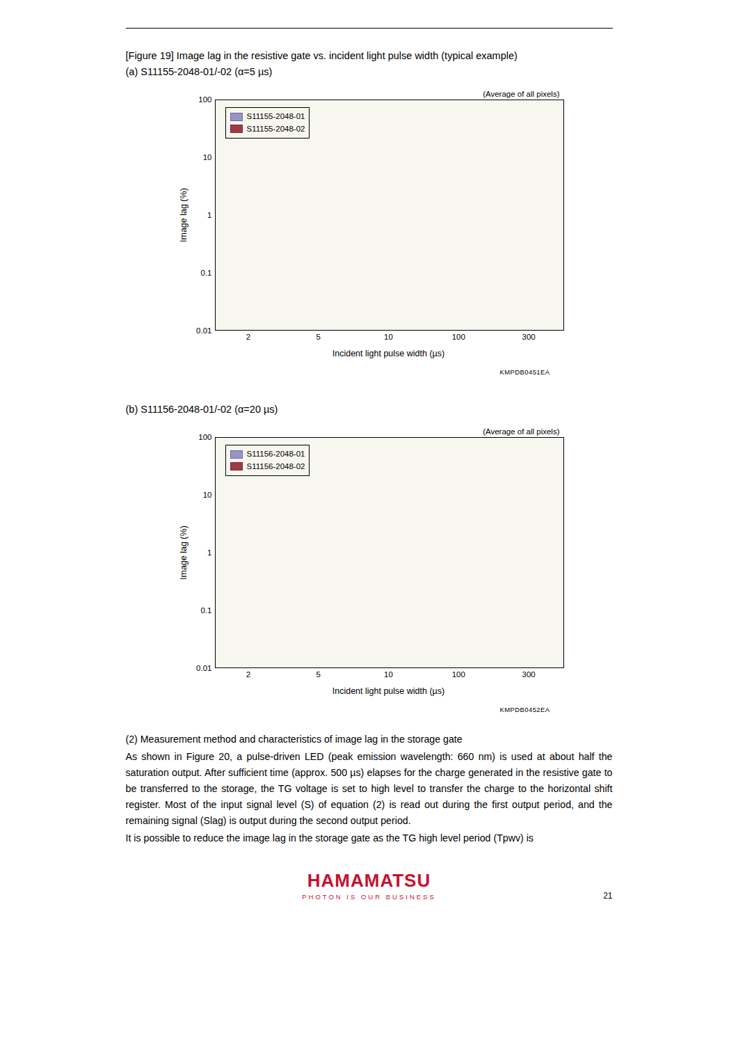[Figure 19] Image lag in the resistive gate vs. incident light pulse width (typical example)
(a) S11155-2048-01/-02 (α=5 µs)
(Average of all pixels)
Image lag (%)
100 10 1 0.1 0.01
S11155-2048-01
S11155-2048-02
2 5 10 100 300
Incident light pulse width (µs)
KMPDB0451EA
(b) S11156-2048-01/-02 (α=20 µs)
(Average of all pixels)
Image lag (%)
100 10 1 0.1 0.01
S11156-2048-01
S11156-2048-02
2 5 10 100 300
Incident light pulse width (µs)
KMPDB0452EA
(2) Measurement method and characteristics of image lag in the storage gate
As shown in Figure 20, a pulse-driven LED (peak emission wavelength: 660 nm) is used at about half the saturation output. After sufficient time (approx. 500 µs) elapses for the charge generated in the resistive gate to be transferred to the storage, the TG voltage is set to high level to transfer the charge to the horizontal shift register. Most of the input signal level (S) of equation (2) is read out during the first output period, and the remaining signal (Slag) is output during the second output period.
It is possible to reduce the image lag in the storage gate as the TG high level period (Tpwv) is
HAMAMATSU
PHOTON IS OUR BUSINESS
21